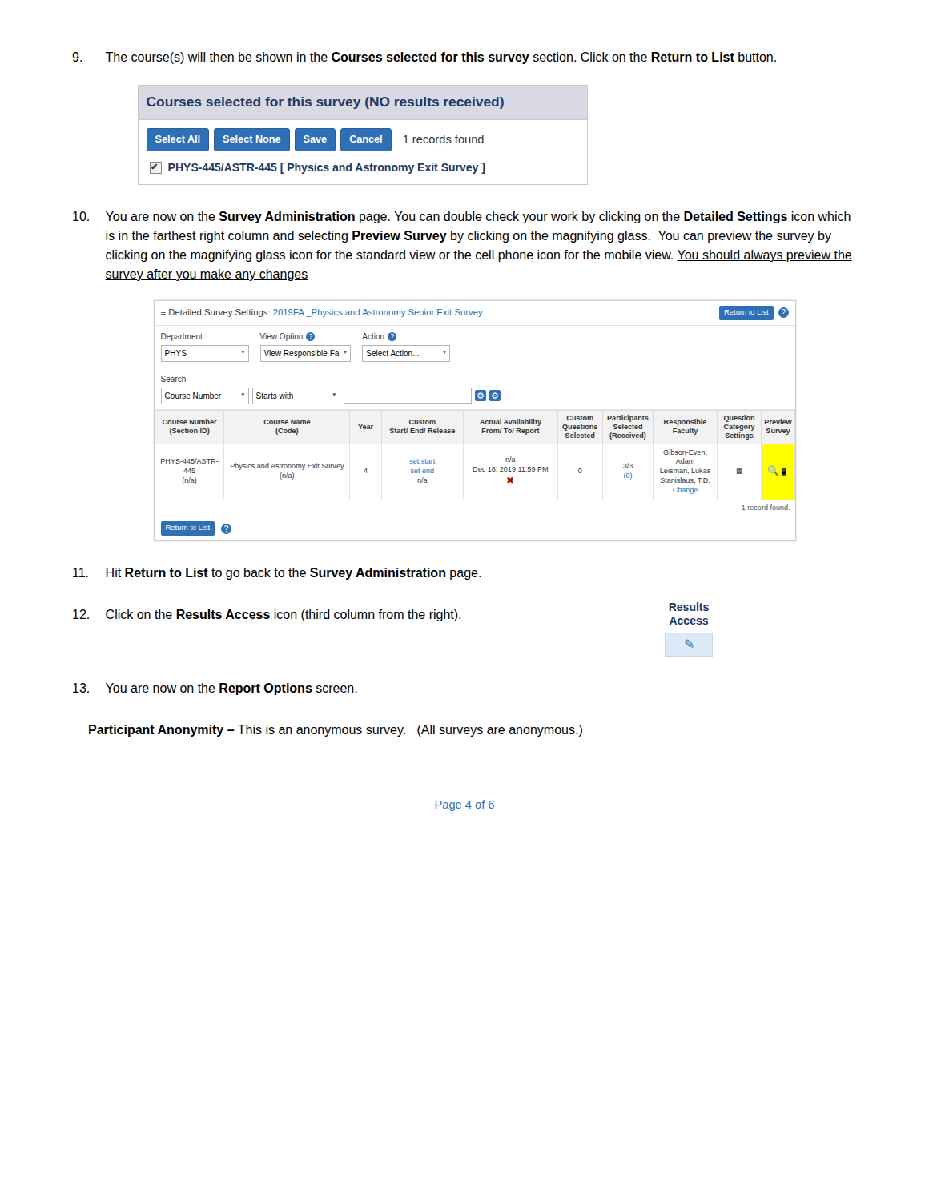9. The course(s) will then be shown in the Courses selected for this survey section. Click on the Return to List button.
Courses selected for this survey (NO results received)
Select All Select None Save Cancel 1 records found
PHYS-445/ASTR-445 [ Physics and Astronomy Exit Survey ]
10. You are now on the Survey Administration page. You can double check your work by clicking on the Detailed Settings icon which is in the farthest right column and selecting Preview Survey by clicking on the magnifying glass. You can preview the survey by clicking on the magnifying glass icon for the standard view or the cell phone icon for the mobile view. You should always preview the survey after you make any changes
≡ Detailed Survey Settings: 2019FA _Physics and Astronomy Senior Exit Survey
Return to List ?
Department
PHYS
View Option ?
View Responsible Fa
Action ?
Select Action...
Search
Course Number
Starts with
⚙ ⚙
| Course Number (Section ID) | Course Name (Code) | Year | Custom Start/ End/ Release | Actual Availability From/ To/ Report | Custom Questions Selected | Participants Selected (Received) | Responsible Faculty | Question Category Settings | Preview Survey |
| --- | --- | --- | --- | --- | --- | --- | --- | --- | --- |
| PHYS-445/ASTR-445 (n/a) | Physics and Astronomy Exit Survey (n/a) | 4 | set start set end n/a | n/a Dec 18, 2019 11:59 PM ✖ | 0 | 3/3 (0) | Gibson-Even, Adam Leisman, Lukas Stanislaus, T.D. Change | ▦ | 🔍 📱 |
1 record found.
Return to List ?
11. Hit Return to List to go back to the Survey Administration page.
12.
Results
Access
✎
Click on the Results Access icon (third column from the right).
13. You are now on the Report Options screen.
Participant Anonymity – This is an anonymous survey. (All surveys are anonymous.)
Page 4 of 6